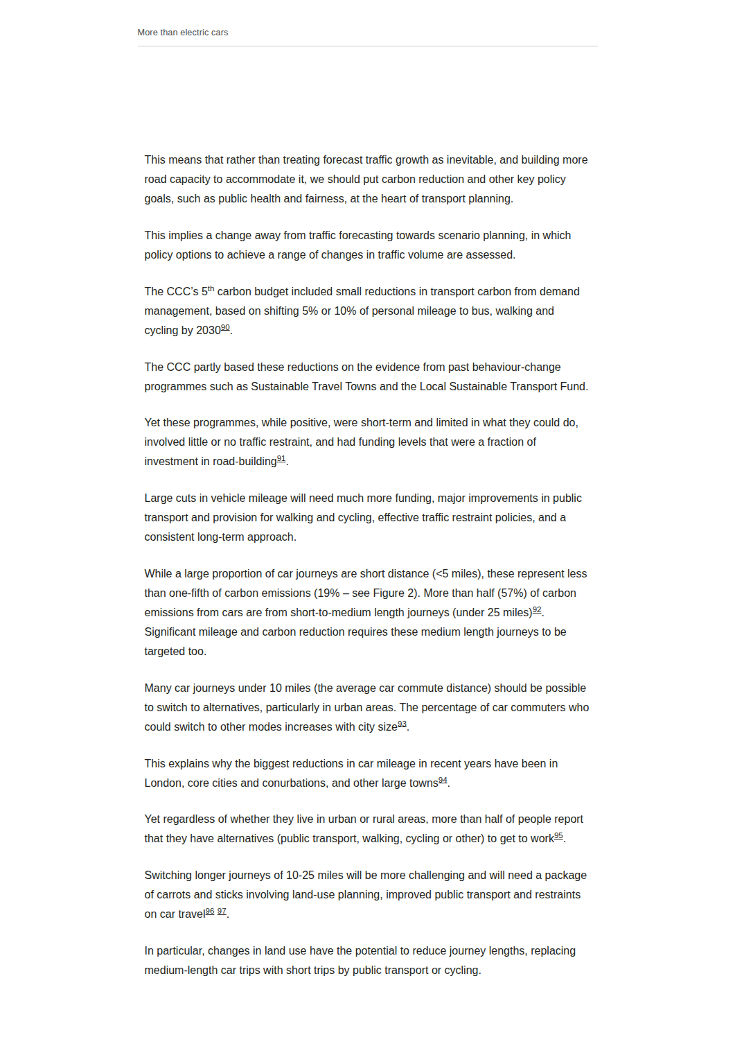More than electric cars
This means that rather than treating forecast traffic growth as inevitable, and building more road capacity to accommodate it, we should put carbon reduction and other key policy goals, such as public health and fairness, at the heart of transport planning.
This implies a change away from traffic forecasting towards scenario planning, in which policy options to achieve a range of changes in traffic volume are assessed.
The CCC’s 5th carbon budget included small reductions in transport carbon from demand management, based on shifting 5% or 10% of personal mileage to bus, walking and cycling by 203090.
The CCC partly based these reductions on the evidence from past behaviour-change programmes such as Sustainable Travel Towns and the Local Sustainable Transport Fund.
Yet these programmes, while positive, were short-term and limited in what they could do, involved little or no traffic restraint, and had funding levels that were a fraction of investment in road-building91.
Large cuts in vehicle mileage will need much more funding, major improvements in public transport and provision for walking and cycling, effective traffic restraint policies, and a consistent long-term approach.
While a large proportion of car journeys are short distance (<5 miles), these represent less than one-fifth of carbon emissions (19% – see Figure 2). More than half (57%) of carbon emissions from cars are from short-to-medium length journeys (under 25 miles)92. Significant mileage and carbon reduction requires these medium length journeys to be targeted too.
Many car journeys under 10 miles (the average car commute distance) should be possible to switch to alternatives, particularly in urban areas. The percentage of car commuters who could switch to other modes increases with city size93.
This explains why the biggest reductions in car mileage in recent years have been in London, core cities and conurbations, and other large towns94.
Yet regardless of whether they live in urban or rural areas, more than half of people report that they have alternatives (public transport, walking, cycling or other) to get to work95.
Switching longer journeys of 10-25 miles will be more challenging and will need a package of carrots and sticks involving land-use planning, improved public transport and restraints on car travel96 97.
In particular, changes in land use have the potential to reduce journey lengths, replacing medium-length car trips with short trips by public transport or cycling.